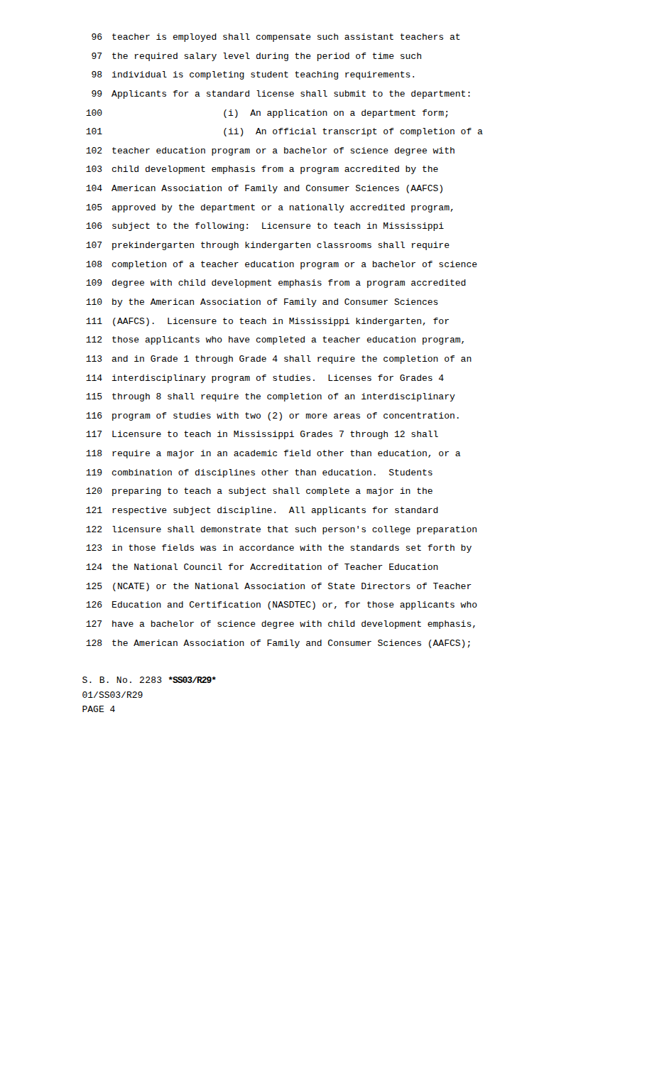teacher is employed shall compensate such assistant teachers at
the required salary level during the period of time such
individual is completing student teaching requirements.
Applicants for a standard license shall submit to the department:
(i) An application on a department form;
(ii) An official transcript of completion of a
teacher education program or a bachelor of science degree with
child development emphasis from a program accredited by the
American Association of Family and Consumer Sciences (AAFCS)
approved by the department or a nationally accredited program,
subject to the following: Licensure to teach in Mississippi
prekindergarten through kindergarten classrooms shall require
completion of a teacher education program or a bachelor of science
degree with child development emphasis from a program accredited
by the American Association of Family and Consumer Sciences
(AAFCS). Licensure to teach in Mississippi kindergarten, for
those applicants who have completed a teacher education program,
and in Grade 1 through Grade 4 shall require the completion of an
interdisciplinary program of studies. Licenses for Grades 4
through 8 shall require the completion of an interdisciplinary
program of studies with two (2) or more areas of concentration.
Licensure to teach in Mississippi Grades 7 through 12 shall
require a major in an academic field other than education, or a
combination of disciplines other than education. Students
preparing to teach a subject shall complete a major in the
respective subject discipline. All applicants for standard
licensure shall demonstrate that such person's college preparation
in those fields was in accordance with the standards set forth by
the National Council for Accreditation of Teacher Education
(NCATE) or the National Association of State Directors of Teacher
Education and Certification (NASDTEC) or, for those applicants who
have a bachelor of science degree with child development emphasis,
the American Association of Family and Consumer Sciences (AAFCS);
S. B. No. 2283*SS03/R29*
01/SS03/R29
PAGE 4